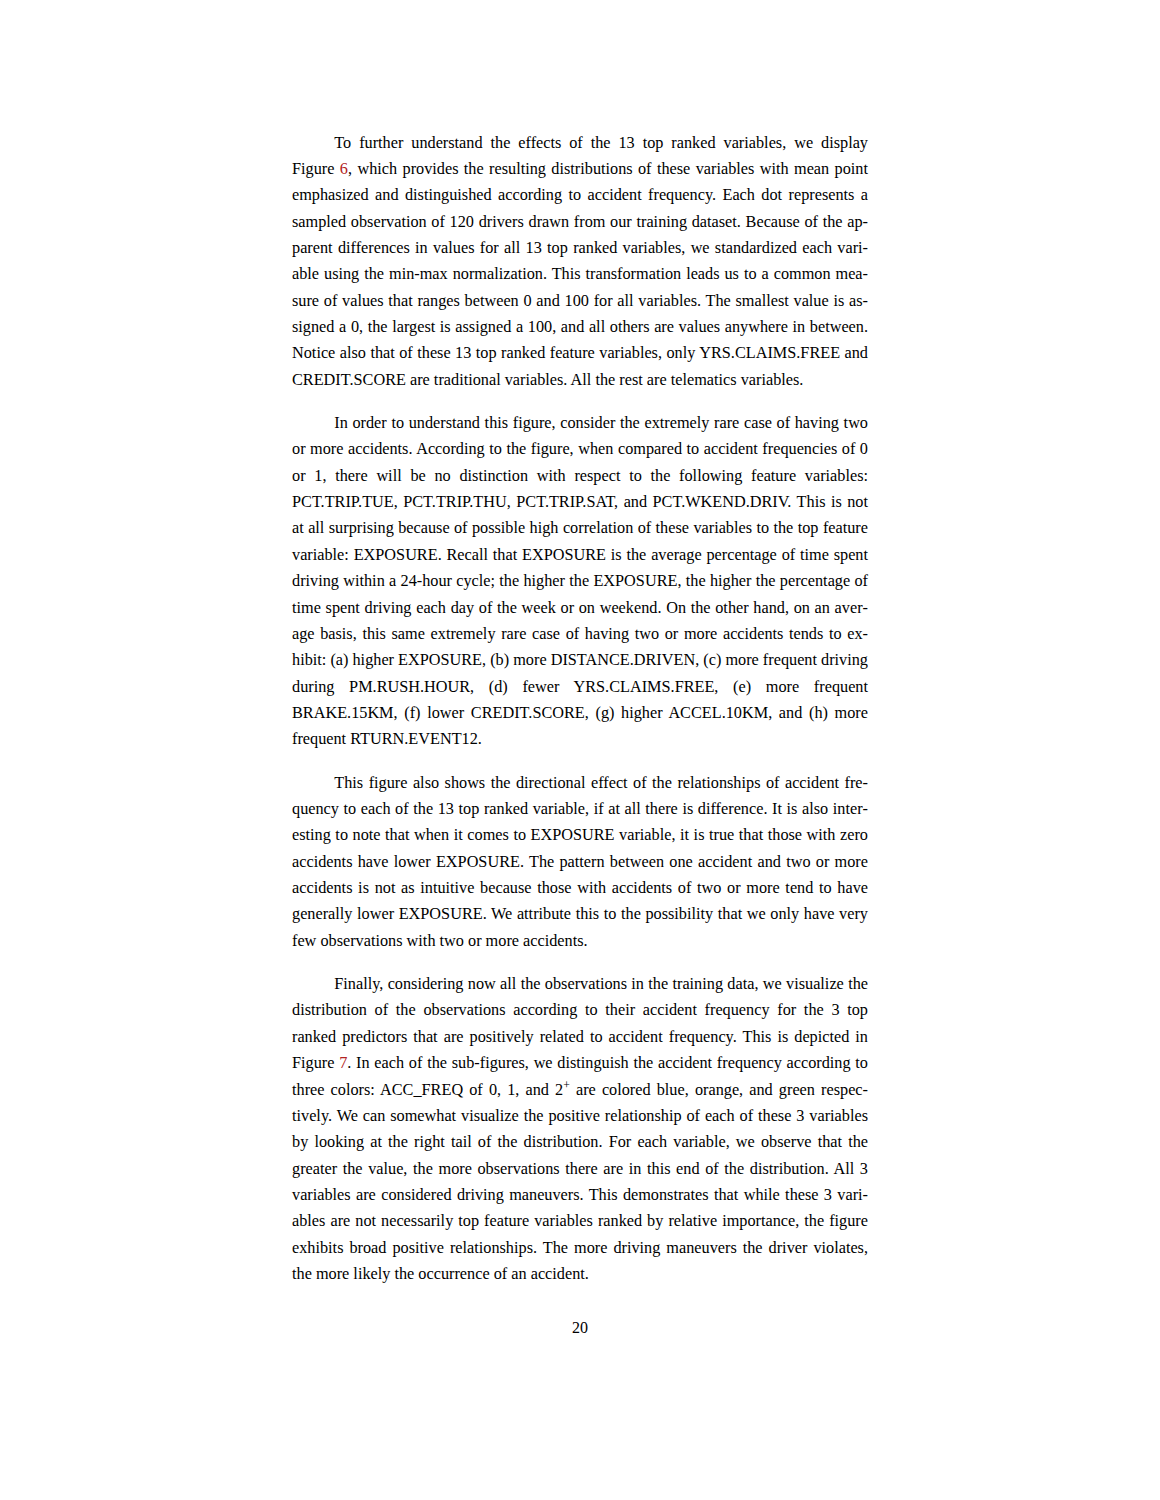To further understand the effects of the 13 top ranked variables, we display Figure 6, which provides the resulting distributions of these variables with mean point emphasized and distinguished according to accident frequency. Each dot represents a sampled observation of 120 drivers drawn from our training dataset. Because of the apparent differences in values for all 13 top ranked variables, we standardized each variable using the min-max normalization. This transformation leads us to a common measure of values that ranges between 0 and 100 for all variables. The smallest value is assigned a 0, the largest is assigned a 100, and all others are values anywhere in between. Notice also that of these 13 top ranked feature variables, only YRS.CLAIMS.FREE and CREDIT.SCORE are traditional variables. All the rest are telematics variables.
In order to understand this figure, consider the extremely rare case of having two or more accidents. According to the figure, when compared to accident frequencies of 0 or 1, there will be no distinction with respect to the following feature variables: PCT.TRIP.TUE, PCT.TRIP.THU, PCT.TRIP.SAT, and PCT.WKEND.DRIV. This is not at all surprising because of possible high correlation of these variables to the top feature variable: EXPOSURE. Recall that EXPOSURE is the average percentage of time spent driving within a 24-hour cycle; the higher the EXPOSURE, the higher the percentage of time spent driving each day of the week or on weekend. On the other hand, on an average basis, this same extremely rare case of having two or more accidents tends to exhibit: (a) higher EXPOSURE, (b) more DISTANCE.DRIVEN, (c) more frequent driving during PM.RUSH.HOUR, (d) fewer YRS.CLAIMS.FREE, (e) more frequent BRAKE.15KM, (f) lower CREDIT.SCORE, (g) higher ACCEL.10KM, and (h) more frequent RTURN.EVENT12.
This figure also shows the directional effect of the relationships of accident frequency to each of the 13 top ranked variable, if at all there is difference. It is also interesting to note that when it comes to EXPOSURE variable, it is true that those with zero accidents have lower EXPOSURE. The pattern between one accident and two or more accidents is not as intuitive because those with accidents of two or more tend to have generally lower EXPOSURE. We attribute this to the possibility that we only have very few observations with two or more accidents.
Finally, considering now all the observations in the training data, we visualize the distribution of the observations according to their accident frequency for the 3 top ranked predictors that are positively related to accident frequency. This is depicted in Figure 7. In each of the sub-figures, we distinguish the accident frequency according to three colors: ACC_FREQ of 0, 1, and 2+ are colored blue, orange, and green respectively. We can somewhat visualize the positive relationship of each of these 3 variables by looking at the right tail of the distribution. For each variable, we observe that the greater the value, the more observations there are in this end of the distribution. All 3 variables are considered driving maneuvers. This demonstrates that while these 3 variables are not necessarily top feature variables ranked by relative importance, the figure exhibits broad positive relationships. The more driving maneuvers the driver violates, the more likely the occurrence of an accident.
20